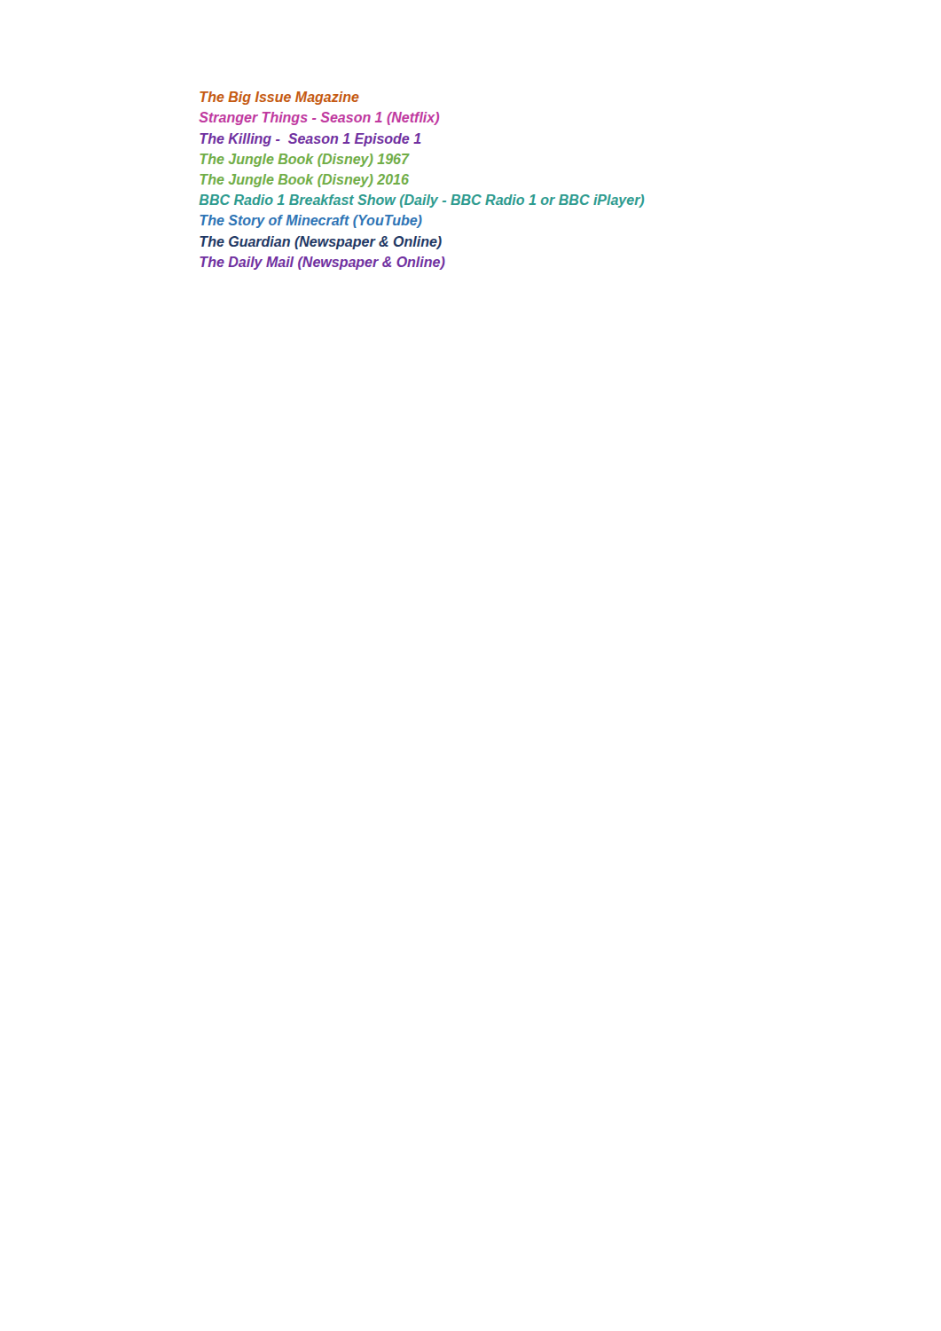The Big Issue Magazine
Stranger Things - Season 1 (Netflix)
The Killing - Season 1 Episode 1
The Jungle Book (Disney) 1967
The Jungle Book (Disney) 2016
BBC Radio 1 Breakfast Show (Daily - BBC Radio 1 or BBC iPlayer)
The Story of Minecraft (YouTube)
The Guardian (Newspaper & Online)
The Daily Mail (Newspaper & Online)